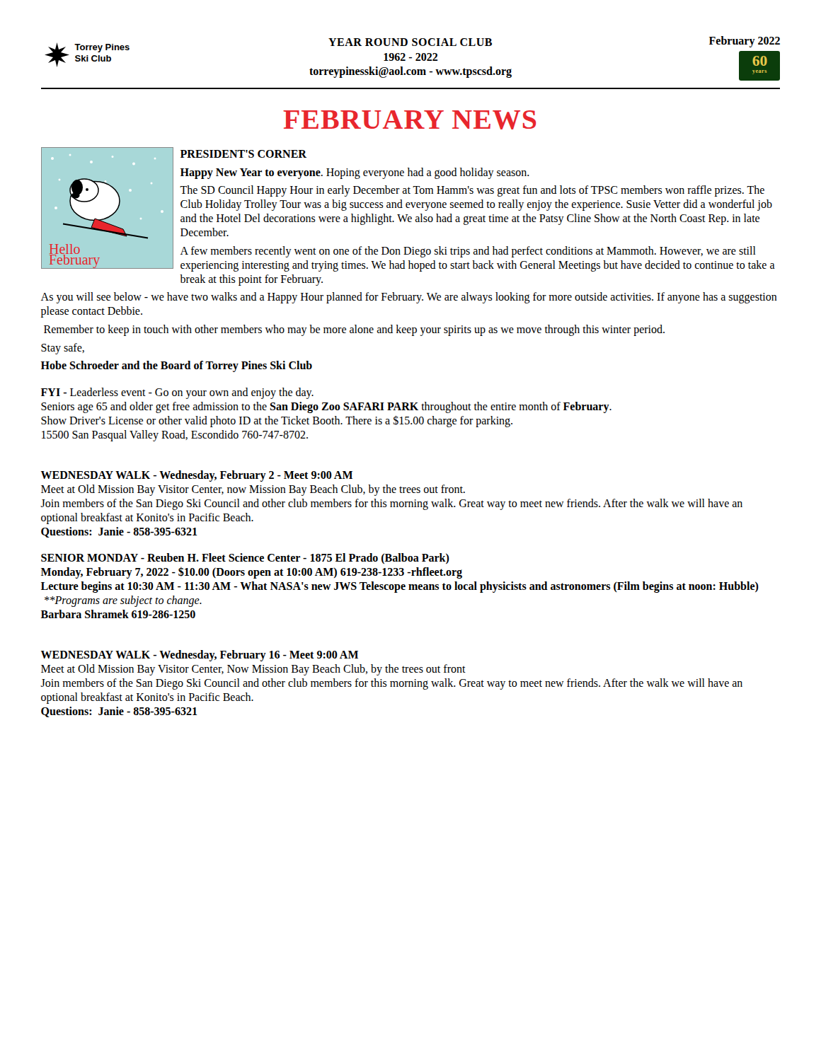YEAR ROUND SOCIAL CLUB
1962 - 2022
torreypinesski@aol.com - www.tpscsd.org
February 2022 60 years
FEBRUARY NEWS
PRESIDENT'S CORNER
Happy New Year to everyone. Hoping everyone had a good holiday season.
The SD Council Happy Hour in early December at Tom Hamm's was great fun and lots of TPSC members won raffle prizes. The Club Holiday Trolley Tour was a big success and everyone seemed to really enjoy the experience. Susie Vetter did a wonderful job and the Hotel Del decorations were a highlight. We also had a great time at the Patsy Cline Show at the North Coast Rep. in late December.
A few members recently went on one of the Don Diego ski trips and had perfect conditions at Mammoth. However, we are still experiencing interesting and trying times. We had hoped to start back with General Meetings but have decided to continue to take a break at this point for February.
As you will see below - we have two walks and a Happy Hour planned for February. We are always looking for more outside activities. If anyone has a suggestion please contact Debbie.
Remember to keep in touch with other members who may be more alone and keep your spirits up as we move through this winter period.
Stay safe,
Hobe Schroeder and the Board of Torrey Pines Ski Club
FYI - Leaderless event - Go on your own and enjoy the day.
Seniors age 65 and older get free admission to the San Diego Zoo SAFARI PARK throughout the entire month of February.
Show Driver's License or other valid photo ID at the Ticket Booth. There is a $15.00 charge for parking.
15500 San Pasqual Valley Road, Escondido 760-747-8702.
WEDNESDAY WALK - Wednesday, February 2 - Meet 9:00 AM
Meet at Old Mission Bay Visitor Center, now Mission Bay Beach Club, by the trees out front.
Join members of the San Diego Ski Council and other club members for this morning walk. Great way to meet new friends. After the walk we will have an optional breakfast at Konito's in Pacific Beach.
Questions: Janie - 858-395-6321
SENIOR MONDAY - Reuben H. Fleet Science Center - 1875 El Prado (Balboa Park)
Monday, February 7, 2022 - $10.00 (Doors open at 10:00 AM) 619-238-1233 -rhfleet.org
Lecture begins at 10:30 AM - 11:30 AM - What NASA's new JWS Telescope means to local physicists and astronomers (Film begins at noon: Hubble)
**Programs are subject to change.
Barbara Shramek 619-286-1250
WEDNESDAY WALK - Wednesday, February 16 - Meet 9:00 AM
Meet at Old Mission Bay Visitor Center, Now Mission Bay Beach Club, by the trees out front
Join members of the San Diego Ski Council and other club members for this morning walk. Great way to meet new friends. After the walk we will have an optional breakfast at Konito's in Pacific Beach.
Questions: Janie - 858-395-6321